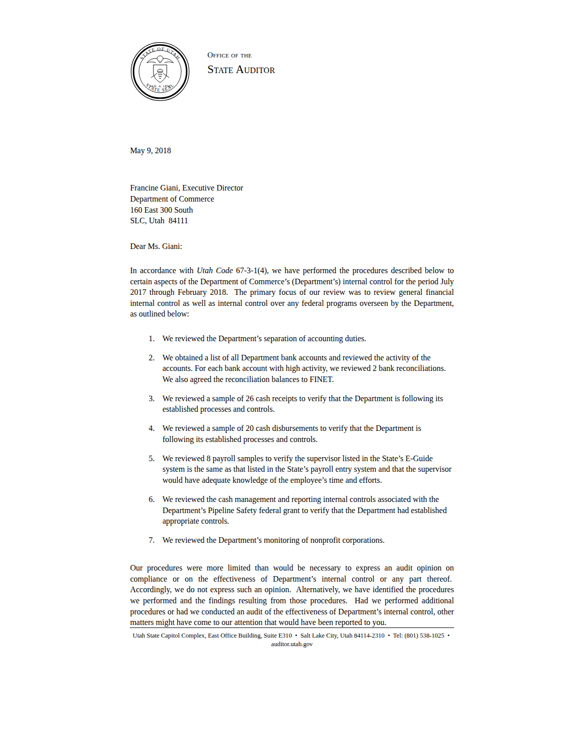STATE OF UTAH STATE SEAL JAN. 4, 1896
Office of the
State Auditor
May 9, 2018
Francine Giani, Executive Director
Department of Commerce
160 East 300 South
SLC, Utah 84111
Dear Ms. Giani:
In accordance with Utah Code 67-3-1(4), we have performed the procedures described below to certain aspects of the Department of Commerce’s (Department’s) internal control for the period July 2017 through February 2018. The primary focus of our review was to review general financial internal control as well as internal control over any federal programs overseen by the Department, as outlined below:
We reviewed the Department’s separation of accounting duties.
We obtained a list of all Department bank accounts and reviewed the activity of the accounts. For each bank account with high activity, we reviewed 2 bank reconciliations. We also agreed the reconciliation balances to FINET.
We reviewed a sample of 26 cash receipts to verify that the Department is following its established processes and controls.
We reviewed a sample of 20 cash disbursements to verify that the Department is following its established processes and controls.
We reviewed 8 payroll samples to verify the supervisor listed in the State’s E-Guide system is the same as that listed in the State’s payroll entry system and that the supervisor would have adequate knowledge of the employee’s time and efforts.
We reviewed the cash management and reporting internal controls associated with the Department’s Pipeline Safety federal grant to verify that the Department had established appropriate controls.
We reviewed the Department’s monitoring of nonprofit corporations.
Our procedures were more limited than would be necessary to express an audit opinion on compliance or on the effectiveness of Department’s internal control or any part thereof. Accordingly, we do not express such an opinion. Alternatively, we have identified the procedures we performed and the findings resulting from those procedures. Had we performed additional procedures or had we conducted an audit of the effectiveness of Department’s internal control, other matters might have come to our attention that would have been reported to you.
Utah State Capitol Complex, East Office Building, Suite E310 • Salt Lake City, Utah 84114-2310 • Tel: (801) 538-1025 • auditor.utah.gov